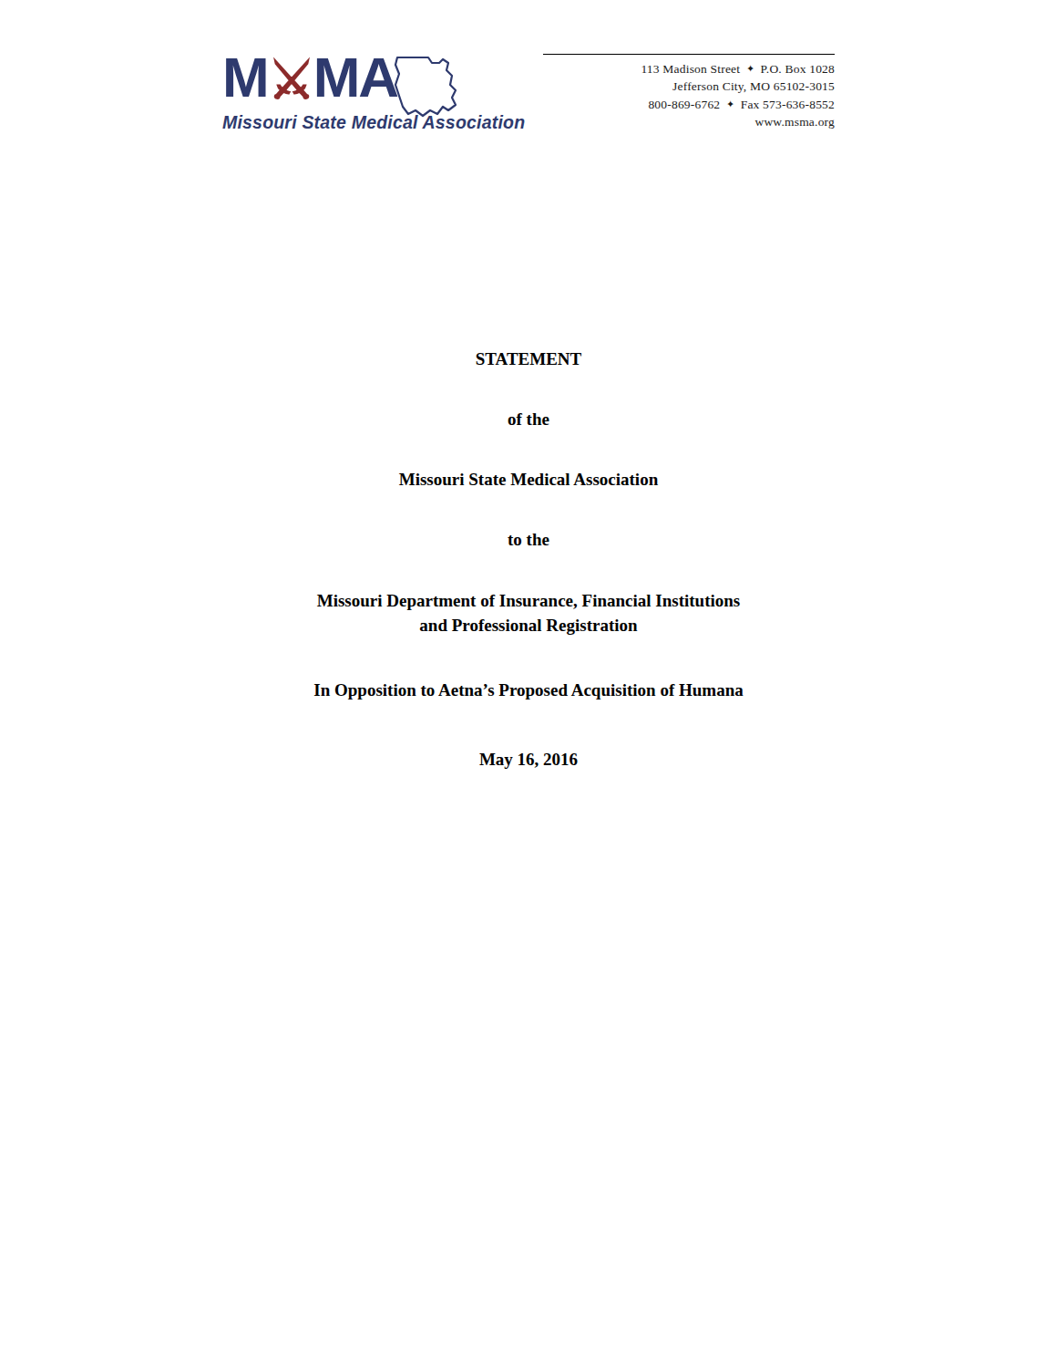M⚔MA
Missouri State Medical Association
113 Madison Street ✦ P.O. Box 1028
Jefferson City, MO 65102-3015
800-869-6762 ✦ Fax 573-636-8552
www.msma.org
STATEMENT
of the
Missouri State Medical Association
to the
Missouri Department of Insurance, Financial Institutions
and Professional Registration
In Opposition to Aetna’s Proposed Acquisition of Humana
May 16, 2016